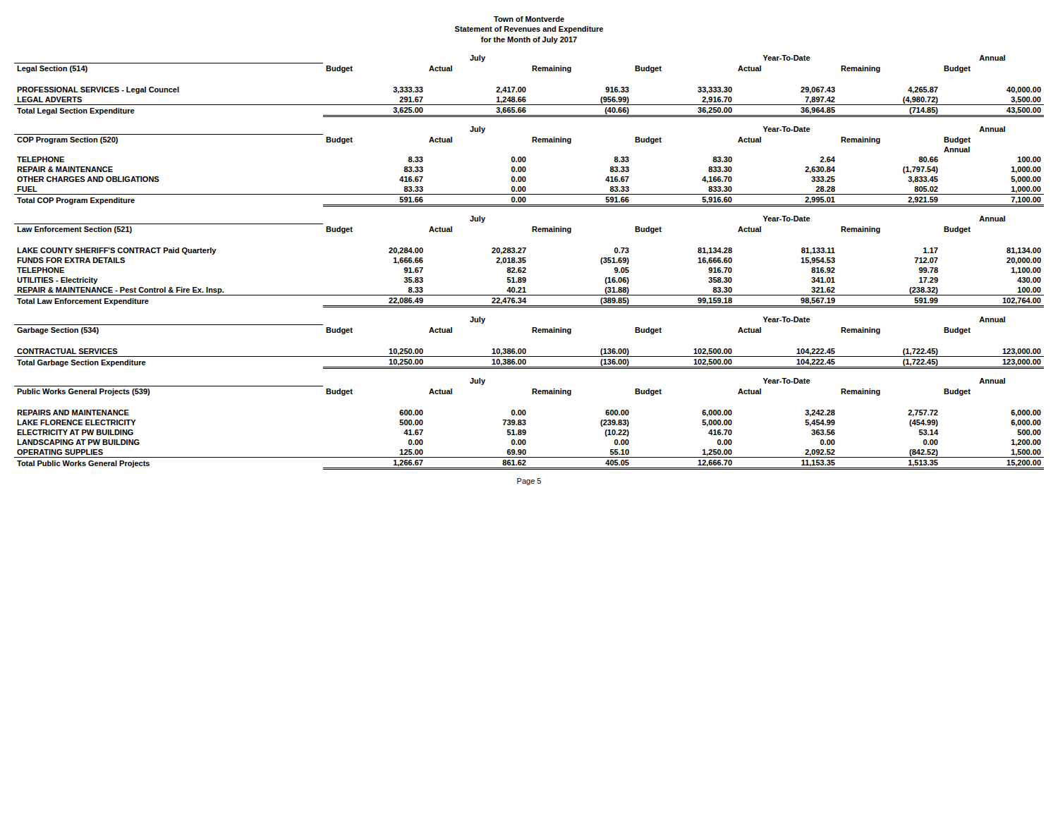Town of Montverde
Statement of Revenues and Expenditure
for the Month of July 2017
| | July | Year-To-Date | Annual |
| Legal Section (514) | Budget | Actual | Remaining | Budget | Actual | Remaining | Budget |
| PROFESSIONAL SERVICES - Legal Councel | 3,333.33 | 2,417.00 | 916.33 | 33,333.30 | 29,067.43 | 4,265.87 | 40,000.00 |
| LEGAL ADVERTS | 291.67 | 1,248.66 | (956.99) | 2,916.70 | 7,897.42 | (4,980.72) | 3,500.00 |
| Total Legal Section Expenditure | 3,625.00 | 3,665.66 | (40.66) | 36,250.00 | 36,964.85 | (714.85) | 43,500.00 |
| | July | Year-To-Date | Annual |
| COP Program Section (520) | Budget | Actual | Remaining | Budget | Actual | Remaining | Budget |
| | Annual |
| TELEPHONE | 8.33 | 0.00 | 8.33 | 83.30 | 2.64 | 80.66 | 100.00 |
| REPAIR & MAINTENANCE | 83.33 | 0.00 | 83.33 | 833.30 | 2,630.84 | (1,797.54) | 1,000.00 |
| OTHER CHARGES AND OBLIGATIONS | 416.67 | 0.00 | 416.67 | 4,166.70 | 333.25 | 3,833.45 | 5,000.00 |
| FUEL | 83.33 | 0.00 | 83.33 | 833.30 | 28.28 | 805.02 | 1,000.00 |
| Total COP Program Expenditure | 591.66 | 0.00 | 591.66 | 5,916.60 | 2,995.01 | 2,921.59 | 7,100.00 |
| | July | Year-To-Date | Annual |
| Law Enforcement Section (521) | Budget | Actual | Remaining | Budget | Actual | Remaining | Budget |
| LAKE COUNTY SHERIFF'S CONTRACT Paid Quarterly | 20,284.00 | 20,283.27 | 0.73 | 81,134.28 | 81,133.11 | 1.17 | 81,134.00 |
| FUNDS FOR EXTRA DETAILS | 1,666.66 | 2,018.35 | (351.69) | 16,666.60 | 15,954.53 | 712.07 | 20,000.00 |
| TELEPHONE | 91.67 | 82.62 | 9.05 | 916.70 | 816.92 | 99.78 | 1,100.00 |
| UTILITIES - Electricity | 35.83 | 51.89 | (16.06) | 358.30 | 341.01 | 17.29 | 430.00 |
| REPAIR & MAINTENANCE - Pest Control & Fire Ex. Insp. | 8.33 | 40.21 | (31.88) | 83.30 | 321.62 | (238.32) | 100.00 |
| Total Law Enforcement Expenditure | 22,086.49 | 22,476.34 | (389.85) | 99,159.18 | 98,567.19 | 591.99 | 102,764.00 |
| | July | Year-To-Date | Annual |
| Garbage Section (534) | Budget | Actual | Remaining | Budget | Actual | Remaining | Budget |
| CONTRACTUAL SERVICES | 10,250.00 | 10,386.00 | (136.00) | 102,500.00 | 104,222.45 | (1,722.45) | 123,000.00 |
| Total Garbage Section Expenditure | 10,250.00 | 10,386.00 | (136.00) | 102,500.00 | 104,222.45 | (1,722.45) | 123,000.00 |
| | July | Year-To-Date | Annual |
| Public Works General Projects (539) | Budget | Actual | Remaining | Budget | Actual | Remaining | Budget |
| REPAIRS AND MAINTENANCE | 600.00 | 0.00 | 600.00 | 6,000.00 | 3,242.28 | 2,757.72 | 6,000.00 |
| LAKE FLORENCE ELECTRICITY | 500.00 | 739.83 | (239.83) | 5,000.00 | 5,454.99 | (454.99) | 6,000.00 |
| ELECTRICITY AT PW BUILDING | 41.67 | 51.89 | (10.22) | 416.70 | 363.56 | 53.14 | 500.00 |
| LANDSCAPING AT PW BUILDING | 0.00 | 0.00 | 0.00 | 0.00 | 0.00 | 0.00 | 1,200.00 |
| OPERATING SUPPLIES | 125.00 | 69.90 | 55.10 | 1,250.00 | 2,092.52 | (842.52) | 1,500.00 |
| Total Public Works General Projects | 1,266.67 | 861.62 | 405.05 | 12,666.70 | 11,153.35 | 1,513.35 | 15,200.00 |
Page 5